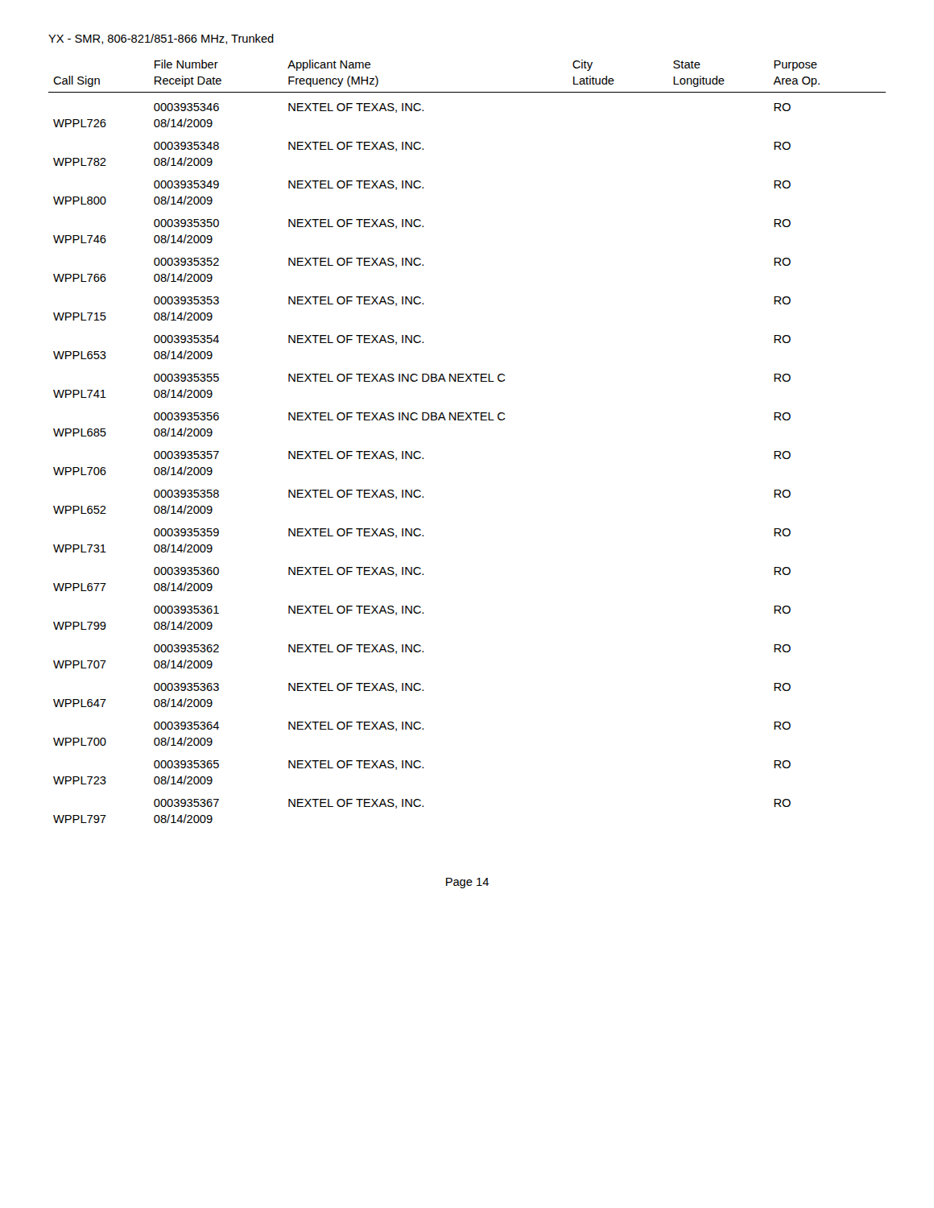YX - SMR, 806-821/851-866 MHz, Trunked
| | File Number | Applicant Name | City | State | Purpose |
| --- | --- | --- | --- | --- | --- |
| Call Sign | Receipt Date | Frequency (MHz) | Latitude | Longitude | Area Op. |
| | 0003935346 | NEXTEL OF TEXAS, INC. | | | RO |
| WPPL726 | 08/14/2009 | | | | |
| | 0003935348 | NEXTEL OF TEXAS, INC. | | | RO |
| WPPL782 | 08/14/2009 | | | | |
| | 0003935349 | NEXTEL OF TEXAS, INC. | | | RO |
| WPPL800 | 08/14/2009 | | | | |
| | 0003935350 | NEXTEL OF TEXAS, INC. | | | RO |
| WPPL746 | 08/14/2009 | | | | |
| | 0003935352 | NEXTEL OF TEXAS, INC. | | | RO |
| WPPL766 | 08/14/2009 | | | | |
| | 0003935353 | NEXTEL OF TEXAS, INC. | | | RO |
| WPPL715 | 08/14/2009 | | | | |
| | 0003935354 | NEXTEL OF TEXAS, INC. | | | RO |
| WPPL653 | 08/14/2009 | | | | |
| | 0003935355 | NEXTEL OF TEXAS INC DBA NEXTEL C | | | RO |
| WPPL741 | 08/14/2009 | | | | |
| | 0003935356 | NEXTEL OF TEXAS INC DBA NEXTEL C | | | RO |
| WPPL685 | 08/14/2009 | | | | |
| | 0003935357 | NEXTEL OF TEXAS, INC. | | | RO |
| WPPL706 | 08/14/2009 | | | | |
| | 0003935358 | NEXTEL OF TEXAS, INC. | | | RO |
| WPPL652 | 08/14/2009 | | | | |
| | 0003935359 | NEXTEL OF TEXAS, INC. | | | RO |
| WPPL731 | 08/14/2009 | | | | |
| | 0003935360 | NEXTEL OF TEXAS, INC. | | | RO |
| WPPL677 | 08/14/2009 | | | | |
| | 0003935361 | NEXTEL OF TEXAS, INC. | | | RO |
| WPPL799 | 08/14/2009 | | | | |
| | 0003935362 | NEXTEL OF TEXAS, INC. | | | RO |
| WPPL707 | 08/14/2009 | | | | |
| | 0003935363 | NEXTEL OF TEXAS, INC. | | | RO |
| WPPL647 | 08/14/2009 | | | | |
| | 0003935364 | NEXTEL OF TEXAS, INC. | | | RO |
| WPPL700 | 08/14/2009 | | | | |
| | 0003935365 | NEXTEL OF TEXAS, INC. | | | RO |
| WPPL723 | 08/14/2009 | | | | |
| | 0003935367 | NEXTEL OF TEXAS, INC. | | | RO |
| WPPL797 | 08/14/2009 | | | | |
Page 14